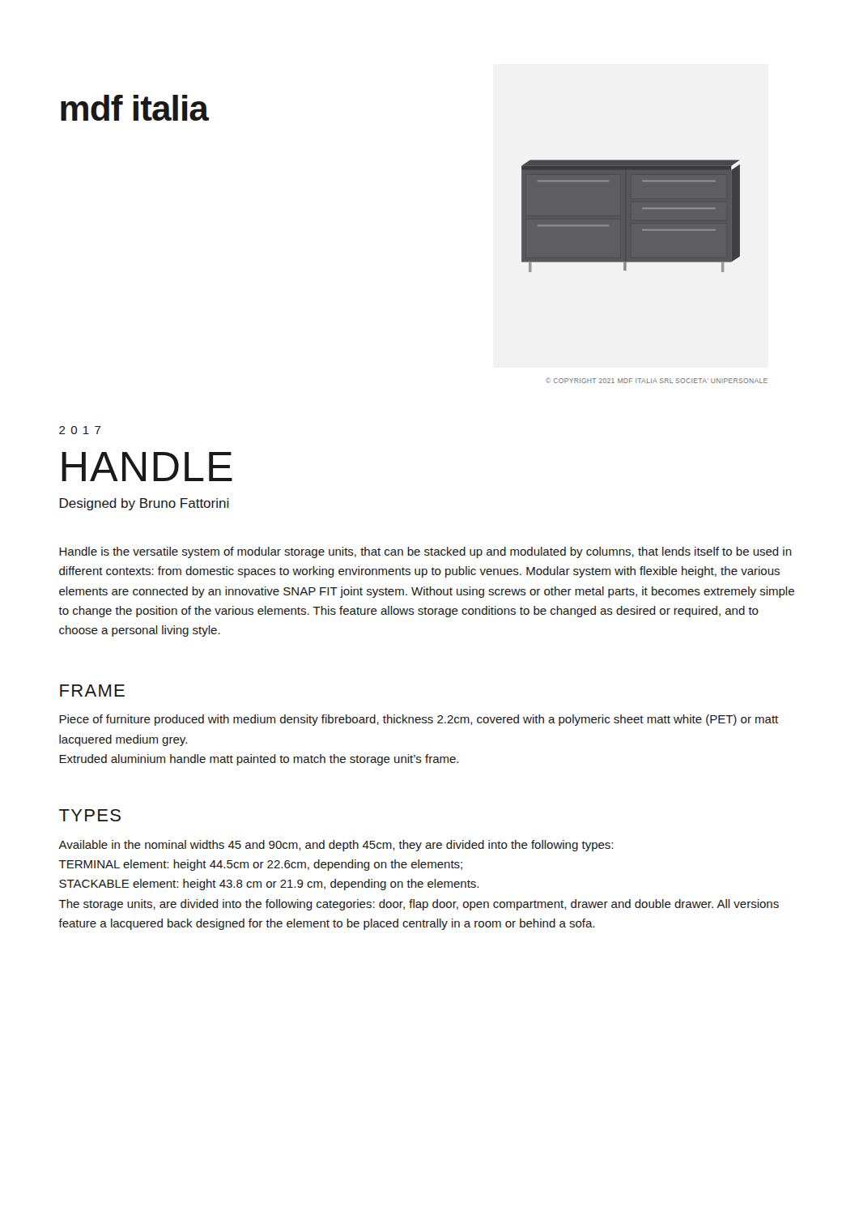mdf italia
Handle modular storage unit
© Copyright 2021 MDF Italia SRL Societa' Unipersonale
2017
HANDLE
Designed by Bruno Fattorini
Handle is the versatile system of modular storage units, that can be stacked up and modulated by columns, that lends itself to be used in different contexts: from domestic spaces to working environments up to public venues. Modular system with flexible height, the various elements are connected by an innovative SNAP FIT joint system. Without using screws or other metal parts, it becomes extremely simple to change the position of the various elements. This feature allows storage conditions to be changed as desired or required, and to choose a personal living style.
FRAME
Piece of furniture produced with medium density fibreboard, thickness 2.2cm, covered with a polymeric sheet matt white (PET) or matt lacquered medium grey.
Extruded aluminium handle matt painted to match the storage unit’s frame.
TYPES
Available in the nominal widths 45 and 90cm, and depth 45cm, they are divided into the following types:
TERMINAL element: height 44.5cm or 22.6cm, depending on the elements;
STACKABLE element: height 43.8 cm or 21.9 cm, depending on the elements.
The storage units, are divided into the following categories: door, flap door, open compartment, drawer and double drawer. All versions feature a lacquered back designed for the element to be placed centrally in a room or behind a sofa.